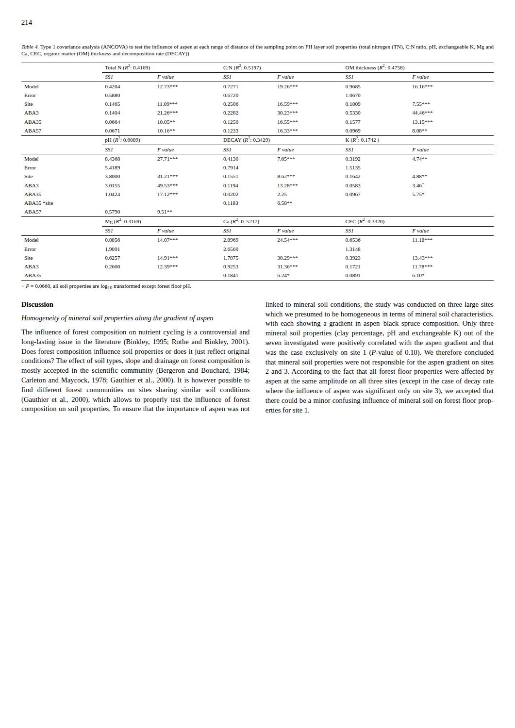214
Table 4. Type 1 covariance analysis (ANCOVA) to test the influence of aspen at each range of distance of the sampling point on FH layer soil properties (total nitrogen (TN), C:N ratio, pH, exchangeable K, Mg and Ca, CEC, organic matter (OM) thickness and decomposition rate (DECAY))
| | Total N ( R 2 : 0.4169) | C:N ( R 2 : 0.5197) | OM thickness ( R 2 : 0.4758) |
| --- | --- | --- | --- |
| | SS1 | F value | SS1 | F value | SS1 | F value |
| Model | 0.4204 | 12.73*** | 0.7271 | 19.26*** | 0.9685 | 16.16*** |
| Error | 0.5880 | | 0.6720 | | 1.0670 | |
| Site | 0.1465 | 11.09*** | 0.2506 | 16.59*** | 0.1809 | 7.55*** |
| ABA3 | 0.1404 | 21.26*** | 0.2282 | 30.23*** | 0.5330 | 44.46*** |
| ABA35 | 0.0664 | 10.05** | 0.1250 | 16.55*** | 0.1577 | 13.15*** |
| ABA57 | 0.0671 | 10.16** | 0.1233 | 16.33*** | 0.0969 | 8.08** |
| | pH ( R 2 : 0.6089) | DECAY ( R 2 : 0.3429) | K ( R 2 : 0.1742 ) |
| | SS1 | F value | SS1 | F value | SS1 | F value |
| Model | 8.4368 | 27.71*** | 0.4130 | 7.65*** | 0.3192 | 4.74** |
| Error | 5.4189 | | 0.7914 | | 1.5135 | |
| Site | 3.8000 | 31.21*** | 0.1551 | 8.62*** | 0.1642 | 4.88** |
| ABA3 | 3.0155 | 49.53*** | 0.1194 | 13.28*** | 0.0583 | 3.46 + |
| ABA35 | 1.0424 | 17.12*** | 0.0202 | 2.25 | 0.0967 | 5.75* |
| ABA35 *site | | | 0.1183 | 6.58** | | |
| ABA57 | 0.5790 | 9.51** | | | | |
| | Mg ( R 2 : 0.3169) | Ca ( R 2 : 0. 5217) | CEC ( R 2 : 0.3320) |
| | SS1 | F value | SS1 | F value | SS1 | F value |
| Model | 0.8856 | 14.07*** | 2.8969 | 24.54*** | 0.6536 | 11.18*** |
| Error | 1.9091 | | 2.6560 | | 1.3148 | |
| Site | 0.6257 | 14.91*** | 1.7875 | 30.29*** | 0.3923 | 13.43*** |
| ABA3 | 0.2600 | 12.39*** | 0.9253 | 31.36*** | 0.1721 | 11.78*** |
| ABA35 | | | 0.1841 | 6.24* | 0.0891 | 6.10* |
+ P = 0.0660, all soil properties are log10 transformed except forest floor pH.
Discussion
Homogeneity of mineral soil properties along the gradient of aspen
The influence of forest composition on nutrient cycling is a controversial and long-lasting issue in the literature (Binkley, 1995; Rothe and Binkley, 2001). Does forest composition influence soil properties or does it just reflect original conditions? The effect of soil types, slope and drainage on forest composition is mostly accepted in the scientific community (Bergeron and Bouchard, 1984; Carleton and Maycock, 1978; Gauthier et al., 2000). It is however possible to find different forest communities on sites sharing similar soil conditions (Gauthier et al., 2000), which allows to properly test the influence of forest composition on soil properties. To ensure that the importance of aspen was not linked to mineral soil conditions, the study was conducted on three large sites which we presumed to be homogeneous in terms of mineral soil characteristics, with each showing a gradient in aspen–black spruce composition. Only three mineral soil properties (clay percentage, pH and exchangeable K) out of the seven investigated were positively correlated with the aspen gradient and that was the case exclusively on site 1 (P-value of 0.10). We therefore concluded that mineral soil properties were not responsible for the aspen gradient on sites 2 and 3. According to the fact that all forest floor properties were affected by aspen at the same amplitude on all three sites (except in the case of decay rate where the influence of aspen was significant only on site 3), we accepted that there could be a minor confusing influence of mineral soil on forest floor properties for site 1.